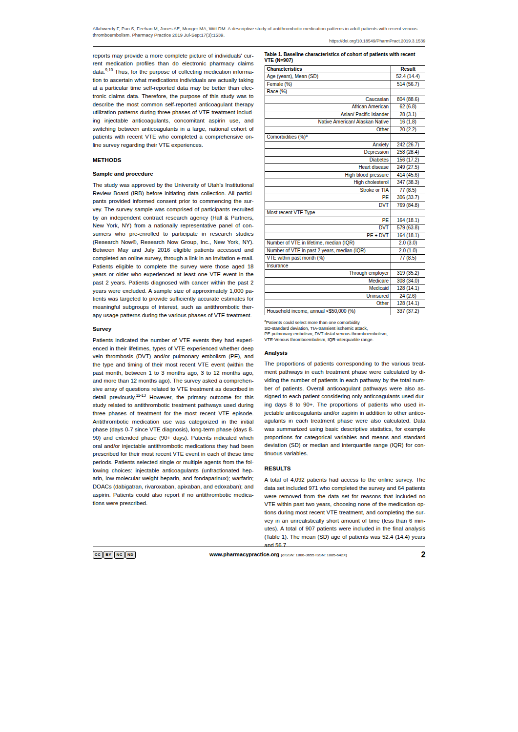Allahwerdy F, Pan S, Feehan M, Jones AE, Munger MA, Witt DM. A descriptive study of antithrombotic medication patterns in adult patients with recent venous thromboembolism. Pharmacy Practice 2019 Jul-Sep;17(3):1539. https://doi.org/10.18549/PharmPract.2019.3.1539
reports may provide a more complete picture of individuals' current medication profiles than do electronic pharmacy claims data.9,10 Thus, for the purpose of collecting medication information to ascertain what medications individuals are actually taking at a particular time self-reported data may be better than electronic claims data. Therefore, the purpose of this study was to describe the most common self-reported anticoagulant therapy utilization patterns during three phases of VTE treatment including injectable anticoagulants, concomitant aspirin use, and switching between anticoagulants in a large, national cohort of patients with recent VTE who completed a comprehensive online survey regarding their VTE experiences.
Methods
Sample and procedure
The study was approved by the University of Utah's Institutional Review Board (IRB) before initiating data collection. All participants provided informed consent prior to commencing the survey. The survey sample was comprised of participants recruited by an independent contract research agency (Hall & Partners, New York, NY) from a nationally representative panel of consumers who pre-enrolled to participate in research studies (Research Now®, Research Now Group, Inc., New York, NY). Between May and July 2016 eligible patients accessed and completed an online survey, through a link in an invitation e-mail. Patients eligible to complete the survey were those aged 18 years or older who experienced at least one VTE event in the past 2 years. Patients diagnosed with cancer within the past 2 years were excluded. A sample size of approximately 1,000 patients was targeted to provide sufficiently accurate estimates for meaningful subgroups of interest, such as antithrombotic therapy usage patterns during the various phases of VTE treatment.
Survey
Patients indicated the number of VTE events they had experienced in their lifetimes, types of VTE experienced whether deep vein thrombosis (DVT) and/or pulmonary embolism (PE), and the type and timing of their most recent VTE event (within the past month, between 1 to 3 months ago, 3 to 12 months ago, and more than 12 months ago). The survey asked a comprehensive array of questions related to VTE treatment as described in detail previously.11-13 However, the primary outcome for this study related to antithrombotic treatment pathways used during three phases of treatment for the most recent VTE episode. Antithrombotic medication use was categorized in the initial phase (days 0-7 since VTE diagnosis), long-term phase (days 8-90) and extended phase (90+ days). Patients indicated which oral and/or injectable antithrombotic medications they had been prescribed for their most recent VTE event in each of these time periods. Patients selected single or multiple agents from the following choices: injectable anticoagulants (unfractionated heparin, low-molecular-weight heparin, and fondaparinux); warfarin; DOACs (dabigatran, rivaroxaban, apixaban, and edoxaban); and aspirin. Patients could also report if no antithrombotic medications were prescribed.
Table 1. Baseline characteristics of cohort of patients with recent VTE (N=907)
| Characteristics | Result |
| --- | --- |
| Age (years), Mean (SD) | 52.4 (14.4) |
| Female (%) | 514 (56.7) |
| Race (%) | |
| Caucasian | 804 (88.6) |
| African American | 62 (6.8) |
| Asian/ Pacific Islander | 28 (3.1) |
| Native American/ Alaskan Native | 16 (1.8) |
| Other | 20 (2.2) |
| Comorbidities (%) a | |
| Anxiety | 242 (26.7) |
| Depression | 258 (28.4) |
| Diabetes | 156 (17.2) |
| Heart disease | 249 (27.5) |
| High blood pressure | 414 (45.6) |
| High cholesterol | 347 (38.3) |
| Stroke or TIA | 77 (8.5) |
| PE | 306 (33.7) |
| DVT | 769 (84.8) |
| Most recent VTE Type | |
| PE | 164 (18.1) |
| DVT | 579 (63.8) |
| PE + DVT | 164 (18.1) |
| Number of VTE in lifetime, median (IQR) | 2.0 (3.0) |
| Number of VTE in past 2 years, median (IQR) | 2.0 (1.0) |
| VTE within past month (%) | 77 (8.5) |
| Insurance | |
| Through employer | 319 (35.2) |
| Medicare | 308 (34.0) |
| Medicaid | 128 (14.1) |
| Uninsured | 24 (2.6) |
| Other | 128 (14.1) |
| Household income, annual <$50,000 (%) | 337 (37.2) |
aPatients could select more than one comorbidity
SD-standard deviation, TIA-transient ischemic attack,
PE-pulmonary embolism, DVT-distal venous thromboembolism,
VTE-Venous thromboembolism, IQR-interquartile range.
Analysis
The proportions of patients corresponding to the various treatment pathways in each treatment phase were calculated by dividing the number of patients in each pathway by the total number of patients. Overall anticoagulant pathways were also assigned to each patient considering only anticoagulants used during days 8 to 90+. The proportions of patients who used injectable anticoagulants and/or aspirin in addition to other anticoagulants in each treatment phase were also calculated. Data was summarized using basic descriptive statistics, for example proportions for categorical variables and means and standard deviation (SD) or median and interquartile range (IQR) for continuous variables.
Results
A total of 4,092 patients had access to the online survey. The data set included 971 who completed the survey and 64 patients were removed from the data set for reasons that included no VTE within past two years, choosing none of the medication options during most recent VTE treatment, and completing the survey in an unrealistically short amount of time (less than 6 minutes). A total of 907 patients were included in the final analysis (Table 1). The mean (SD) age of patients was 52.4 (14.4) years and 56.7
CC BY NC ND www.pharmacypractice.org (eISSN: 1886-3655 ISSN: 1885-642X) 2